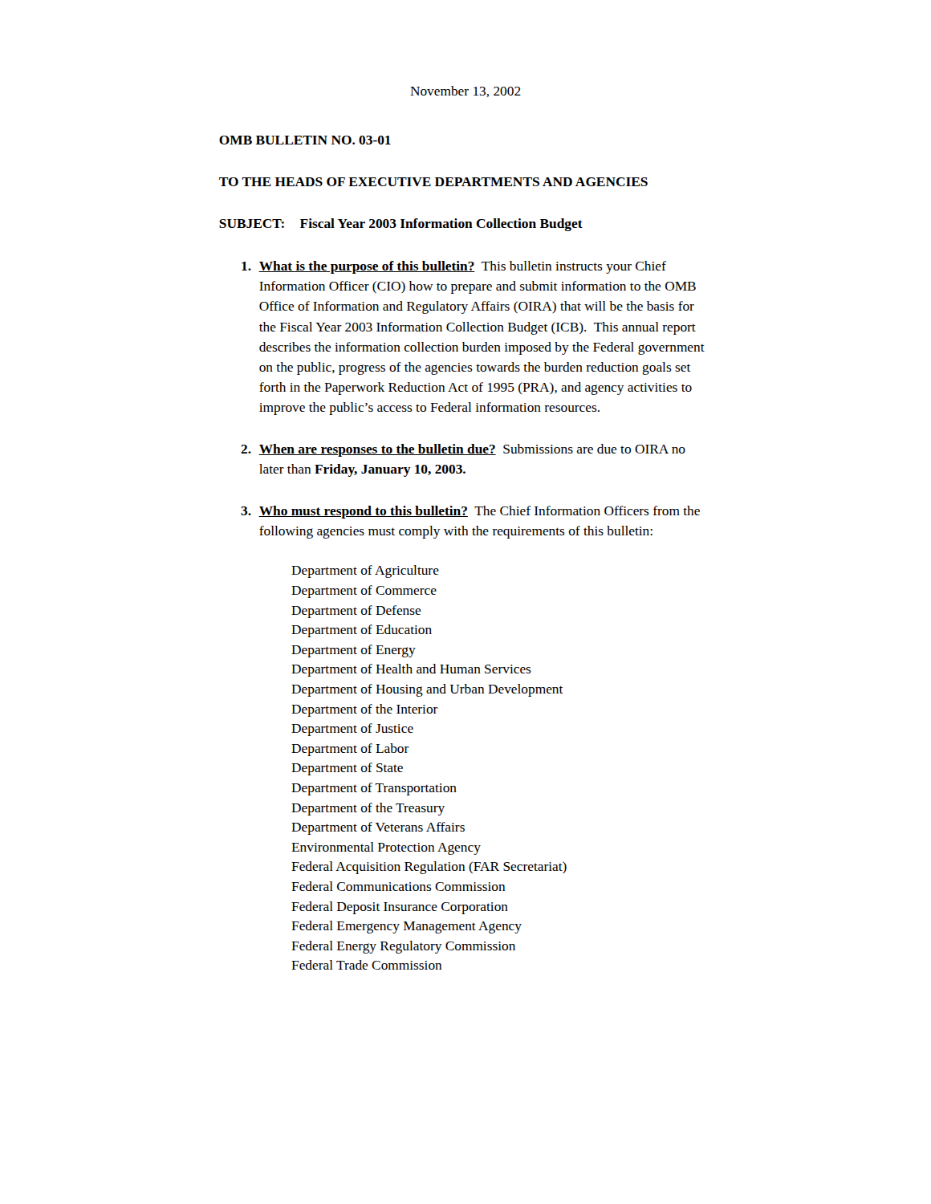November 13, 2002
OMB BULLETIN NO. 03-01
TO THE HEADS OF EXECUTIVE DEPARTMENTS AND AGENCIES
SUBJECT: Fiscal Year 2003 Information Collection Budget
1. What is the purpose of this bulletin? This bulletin instructs your Chief Information Officer (CIO) how to prepare and submit information to the OMB Office of Information and Regulatory Affairs (OIRA) that will be the basis for the Fiscal Year 2003 Information Collection Budget (ICB). This annual report describes the information collection burden imposed by the Federal government on the public, progress of the agencies towards the burden reduction goals set forth in the Paperwork Reduction Act of 1995 (PRA), and agency activities to improve the public’s access to Federal information resources.
2. When are responses to the bulletin due? Submissions are due to OIRA no later than Friday, January 10, 2003.
3. Who must respond to this bulletin? The Chief Information Officers from the following agencies must comply with the requirements of this bulletin:
Department of Agriculture
Department of Commerce
Department of Defense
Department of Education
Department of Energy
Department of Health and Human Services
Department of Housing and Urban Development
Department of the Interior
Department of Justice
Department of Labor
Department of State
Department of Transportation
Department of the Treasury
Department of Veterans Affairs
Environmental Protection Agency
Federal Acquisition Regulation (FAR Secretariat)
Federal Communications Commission
Federal Deposit Insurance Corporation
Federal Emergency Management Agency
Federal Energy Regulatory Commission
Federal Trade Commission